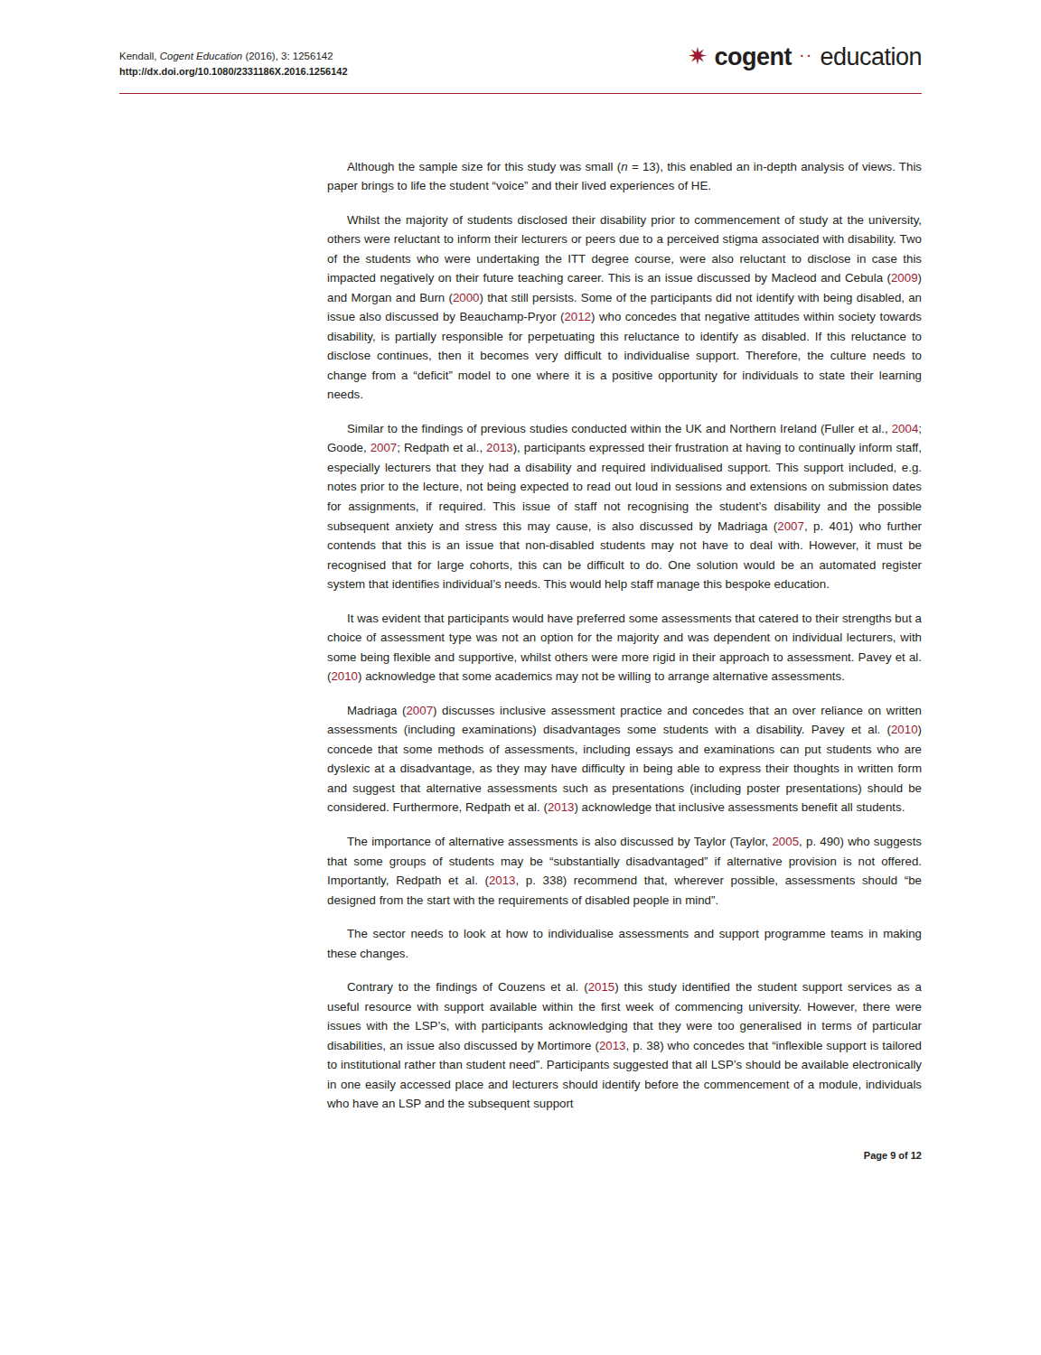Kendall, Cogent Education (2016), 3: 1256142
http://dx.doi.org/10.1080/2331186X.2016.1256142
✷ cogent ·· education
Although the sample size for this study was small (n = 13), this enabled an in-depth analysis of views. This paper brings to life the student “voice” and their lived experiences of HE.
Whilst the majority of students disclosed their disability prior to commencement of study at the university, others were reluctant to inform their lecturers or peers due to a perceived stigma associated with disability. Two of the students who were undertaking the ITT degree course, were also reluctant to disclose in case this impacted negatively on their future teaching career. This is an issue discussed by Macleod and Cebula (2009) and Morgan and Burn (2000) that still persists. Some of the participants did not identify with being disabled, an issue also discussed by Beauchamp-Pryor (2012) who concedes that negative attitudes within society towards disability, is partially responsible for perpetuating this reluctance to identify as disabled. If this reluctance to disclose continues, then it becomes very difficult to individualise support. Therefore, the culture needs to change from a “deficit” model to one where it is a positive opportunity for individuals to state their learning needs.
Similar to the findings of previous studies conducted within the UK and Northern Ireland (Fuller et al., 2004; Goode, 2007; Redpath et al., 2013), participants expressed their frustration at having to continually inform staff, especially lecturers that they had a disability and required individualised support. This support included, e.g. notes prior to the lecture, not being expected to read out loud in sessions and extensions on submission dates for assignments, if required. This issue of staff not recognising the student’s disability and the possible subsequent anxiety and stress this may cause, is also discussed by Madriaga (2007, p. 401) who further contends that this is an issue that non-disabled students may not have to deal with. However, it must be recognised that for large cohorts, this can be difficult to do. One solution would be an automated register system that identifies individual’s needs. This would help staff manage this bespoke education.
It was evident that participants would have preferred some assessments that catered to their strengths but a choice of assessment type was not an option for the majority and was dependent on individual lecturers, with some being flexible and supportive, whilst others were more rigid in their approach to assessment. Pavey et al. (2010) acknowledge that some academics may not be willing to arrange alternative assessments.
Madriaga (2007) discusses inclusive assessment practice and concedes that an over reliance on written assessments (including examinations) disadvantages some students with a disability. Pavey et al. (2010) concede that some methods of assessments, including essays and examinations can put students who are dyslexic at a disadvantage, as they may have difficulty in being able to express their thoughts in written form and suggest that alternative assessments such as presentations (including poster presentations) should be considered. Furthermore, Redpath et al. (2013) acknowledge that inclusive assessments benefit all students.
The importance of alternative assessments is also discussed by Taylor (Taylor, 2005, p. 490) who suggests that some groups of students may be “substantially disadvantaged” if alternative provision is not offered. Importantly, Redpath et al. (2013, p. 338) recommend that, wherever possible, assessments should “be designed from the start with the requirements of disabled people in mind”.
The sector needs to look at how to individualise assessments and support programme teams in making these changes.
Contrary to the findings of Couzens et al. (2015) this study identified the student support services as a useful resource with support available within the first week of commencing university. However, there were issues with the LSP’s, with participants acknowledging that they were too generalised in terms of particular disabilities, an issue also discussed by Mortimore (2013, p. 38) who concedes that “inflexible support is tailored to institutional rather than student need”. Participants suggested that all LSP’s should be available electronically in one easily accessed place and lecturers should identify before the commencement of a module, individuals who have an LSP and the subsequent support
Page 9 of 12